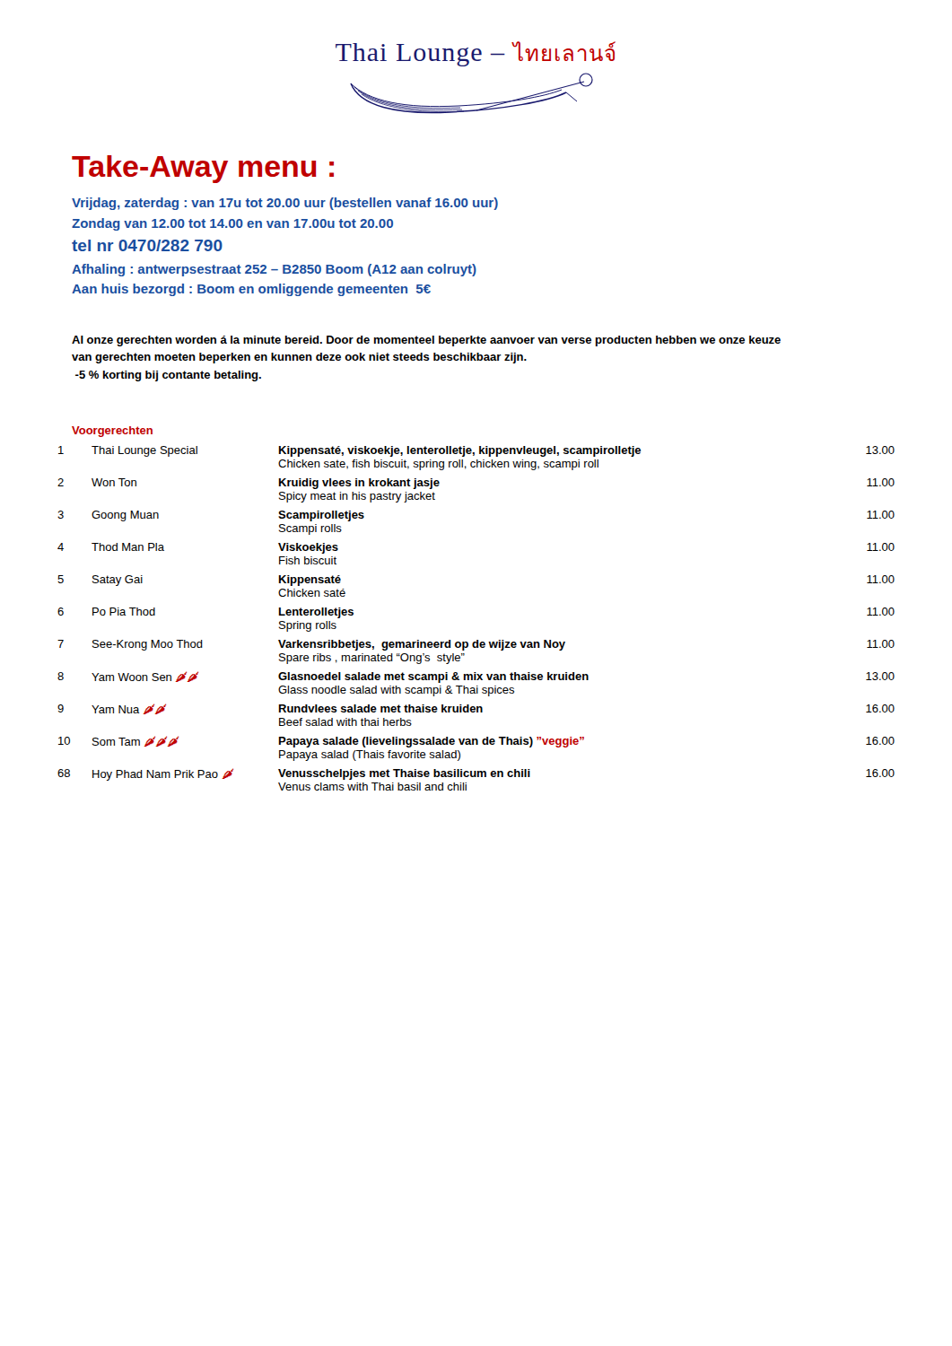Thai Lounge – ไทยเลานจ์
Take-Away menu :
Vrijdag, zaterdag : van 17u tot 20.00 uur (bestellen vanaf 16.00 uur)
Zondag van 12.00 tot 14.00 en van 17.00u tot 20.00
tel nr 0470/282 790
Afhaling : antwerpsestraat 252 – B2850 Boom (A12 aan colruyt)
Aan huis bezorgd : Boom en omliggende gemeenten 5€
Al onze gerechten worden á la minute bereid. Door de momenteel beperkte aanvoer van verse producten hebben we onze keuze van gerechten moeten beperken en kunnen deze ook niet steeds beschikbaar zijn.
-5 % korting bij contante betaling.
Voorgerechten
| 1 | Thai Lounge Special | Kippensaté, viskoekje, lenterolletje, kippenvleugel, scampirolletje Chicken sate, fish biscuit, spring roll, chicken wing, scampi roll | 13.00 |
| 2 | Won Ton | Kruidig vlees in krokant jasje Spicy meat in his pastry jacket | 11.00 |
| 3 | Goong Muan | Scampirolletjes Scampi rolls | 11.00 |
| 4 | Thod Man Pla | Viskoekjes Fish biscuit | 11.00 |
| 5 | Satay Gai | Kippensaté Chicken saté | 11.00 |
| 6 | Po Pia Thod | Lenterolletjes Spring rolls | 11.00 |
| 7 | See-Krong Moo Thod | Varkensribbetjes, gemarineerd op de wijze van Noy Spare ribs , marinated “Ong’s style” | 11.00 |
| 8 | Yam Woon Sen 🌶🌶 | Glasnoedel salade met scampi & mix van thaise kruiden Glass noodle salad with scampi & Thai spices | 13.00 |
| 9 | Yam Nua 🌶🌶 | Rundvlees salade met thaise kruiden Beef salad with thai herbs | 16.00 |
| 10 | Som Tam 🌶🌶🌶 | Papaya salade (lievelingssalade van de Thais) ”veggie” Papaya salad (Thais favorite salad) | 16.00 |
| 68 | Hoy Phad Nam Prik Pao 🌶 | Venusschelpjes met Thaise basilicum en chili Venus clams with Thai basil and chili | 16.00 |